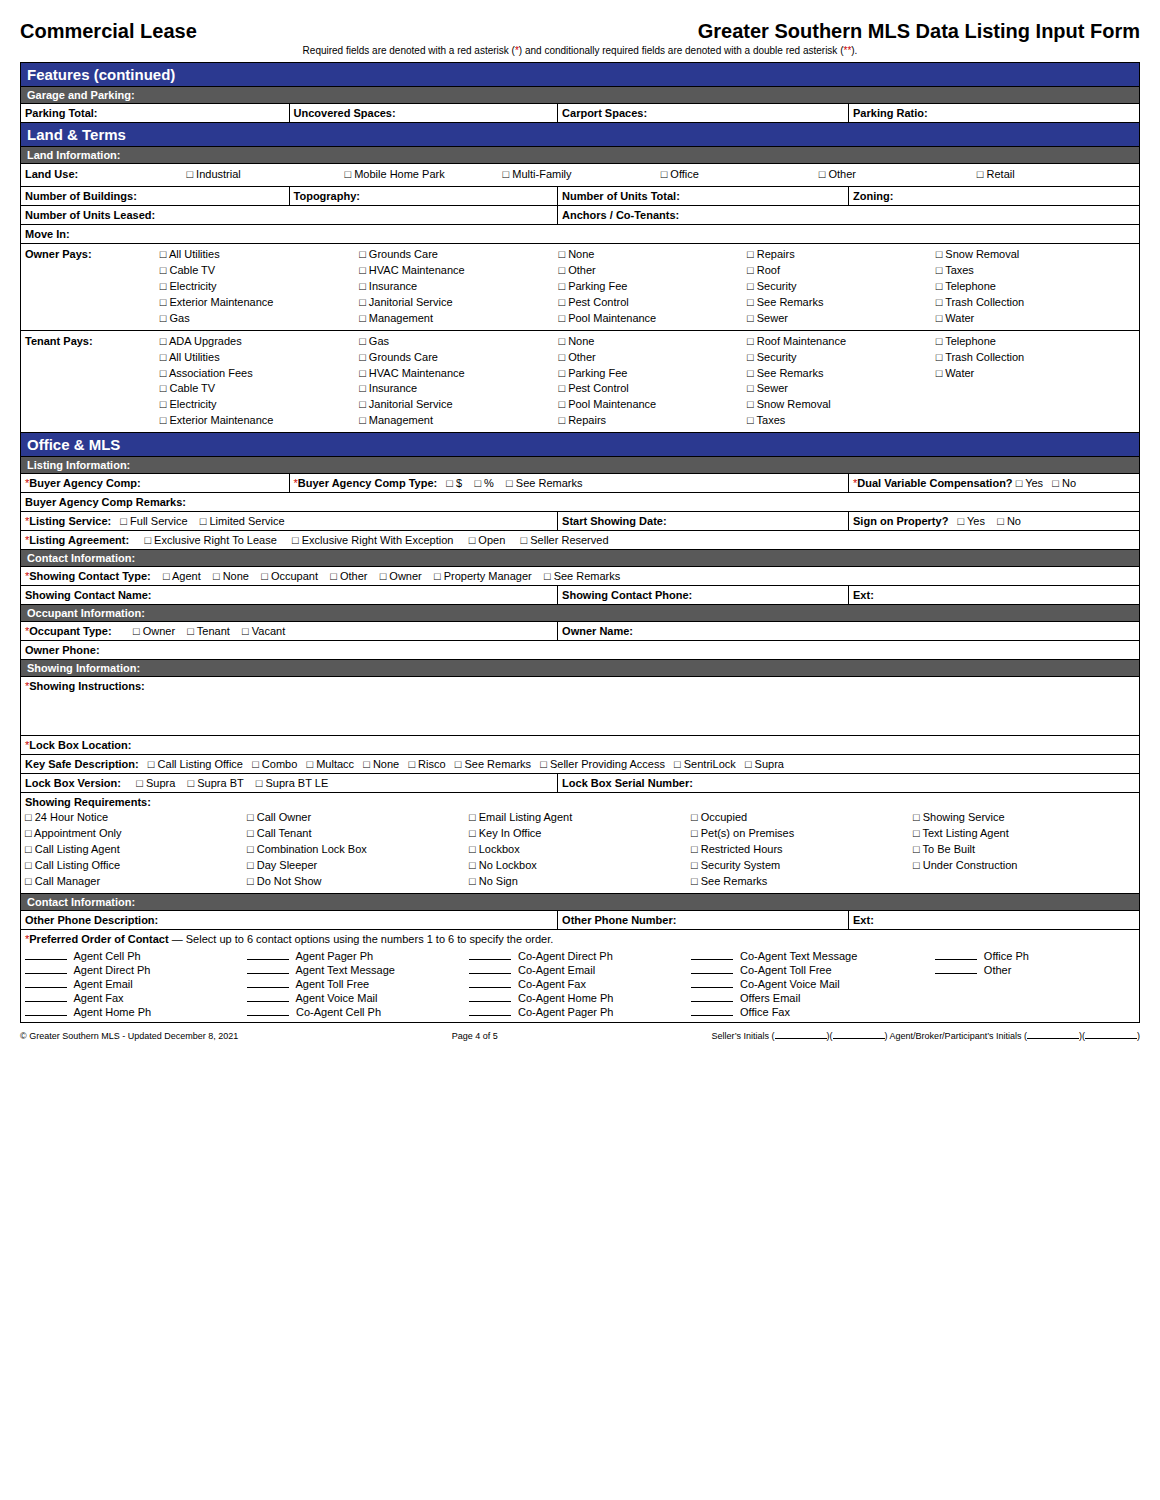Commercial Lease
Greater Southern MLS Data Listing Input Form
Required fields are denoted with a red asterisk (*) and conditionally required fields are denoted with a double red asterisk (**).
| Features (continued) |
| Garage and Parking: |
| Parking Total: | Uncovered Spaces: | Carport Spaces: | Parking Ratio: |
| Land & Terms |
| Land Information: |
| / Land Use: / □ Industrial / □ Mobile Home Park / □ Multi-Family / □ Office / □ Other / □ Retail / |
| Number of Buildings: | Topography: | Number of Units Total: | Zoning: |
| Number of Units Leased: | Anchors / Co-Tenants: |
| Move In: |
| / Owner Pays: / □ All Utilities □ Cable TV □ Electricity □ Exterior Maintenance □ Gas / □ Grounds Care □ HVAC Maintenance □ Insurance □ Janitorial Service □ Management / □ None □ Other □ Parking Fee □ Pest Control □ Pool Maintenance / □ Repairs □ Roof □ Security □ See Remarks □ Sewer / □ Snow Removal □ Taxes □ Telephone □ Trash Collection □ Water / |
| / Tenant Pays: / □ ADA Upgrades □ All Utilities □ Association Fees □ Cable TV □ Electricity □ Exterior Maintenance / □ Gas □ Grounds Care □ HVAC Maintenance □ Insurance □ Janitorial Service □ Management / □ None □ Other □ Parking Fee □ Pest Control □ Pool Maintenance □ Repairs / □ Roof Maintenance □ Security □ See Remarks □ Sewer □ Snow Removal □ Taxes / □ Telephone □ Trash Collection □ Water / |
| Office & MLS |
| Listing Information: |
| * Buyer Agency Comp: | * Buyer Agency Comp Type: □ $ □ % □ See Remarks | * Dual Variable Compensation? □ Yes □ No |
| Buyer Agency Comp Remarks: |
| * Listing Service: □ Full Service □ Limited Service | Start Showing Date: | Sign on Property? □ Yes □ No |
| * Listing Agreement: □ Exclusive Right To Lease □ Exclusive Right With Exception □ Open □ Seller Reserved |
| Contact Information: |
| * Showing Contact Type: □ Agent □ None □ Occupant □ Other □ Owner □ Property Manager □ See Remarks |
| Showing Contact Name: | Showing Contact Phone: | Ext: |
| Occupant Information: |
| * Occupant Type: □ Owner □ Tenant □ Vacant | Owner Name: |
| Owner Phone: |
| Showing Information: |
| * Showing Instructions: |
| * Lock Box Location: |
| Key Safe Description: □ Call Listing Office □ Combo □ Multacc □ None □ Risco □ See Remarks □ Seller Providing Access □ SentriLock □ Supra |
| Lock Box Version: □ Supra □ Supra BT □ Supra BT LE | Lock Box Serial Number: |
| Showing Requirements: / □ 24 Hour Notice □ Appointment Only □ Call Listing Agent □ Call Listing Office □ Call Manager / □ Call Owner □ Call Tenant □ Combination Lock Box □ Day Sleeper □ Do Not Show / □ Email Listing Agent □ Key In Office □ Lockbox □ No Lockbox □ No Sign / □ Occupied □ Pet(s) on Premises □ Restricted Hours □ Security System □ See Remarks / □ Showing Service □ Text Listing Agent □ To Be Built □ Under Construction / |
| Contact Information: |
| Other Phone Description: | Other Phone Number: | Ext: |
| * Preferred Order of Contact — Select up to 6 contact options using the numbers 1 to 6 to specify the order. / Agent Cell Ph / Agent Pager Ph / Co-Agent Direct Ph / Co-Agent Text Message / Office Ph / / Agent Direct Ph / Agent Text Message / Co-Agent Email / Co-Agent Toll Free / Other / / Agent Email / Agent Toll Free / Co-Agent Fax / Co-Agent Voice Mail / / / Agent Fax / Agent Voice Mail / Co-Agent Home Ph / Offers Email / / / Agent Home Ph / Co-Agent Cell Ph / Co-Agent Pager Ph / Office Fax / / |
© Greater Southern MLS - Updated December 8, 2021
Page 4 of 5
Seller’s Initials ( )( ) Agent/Broker/Participant’s Initials ( )( )